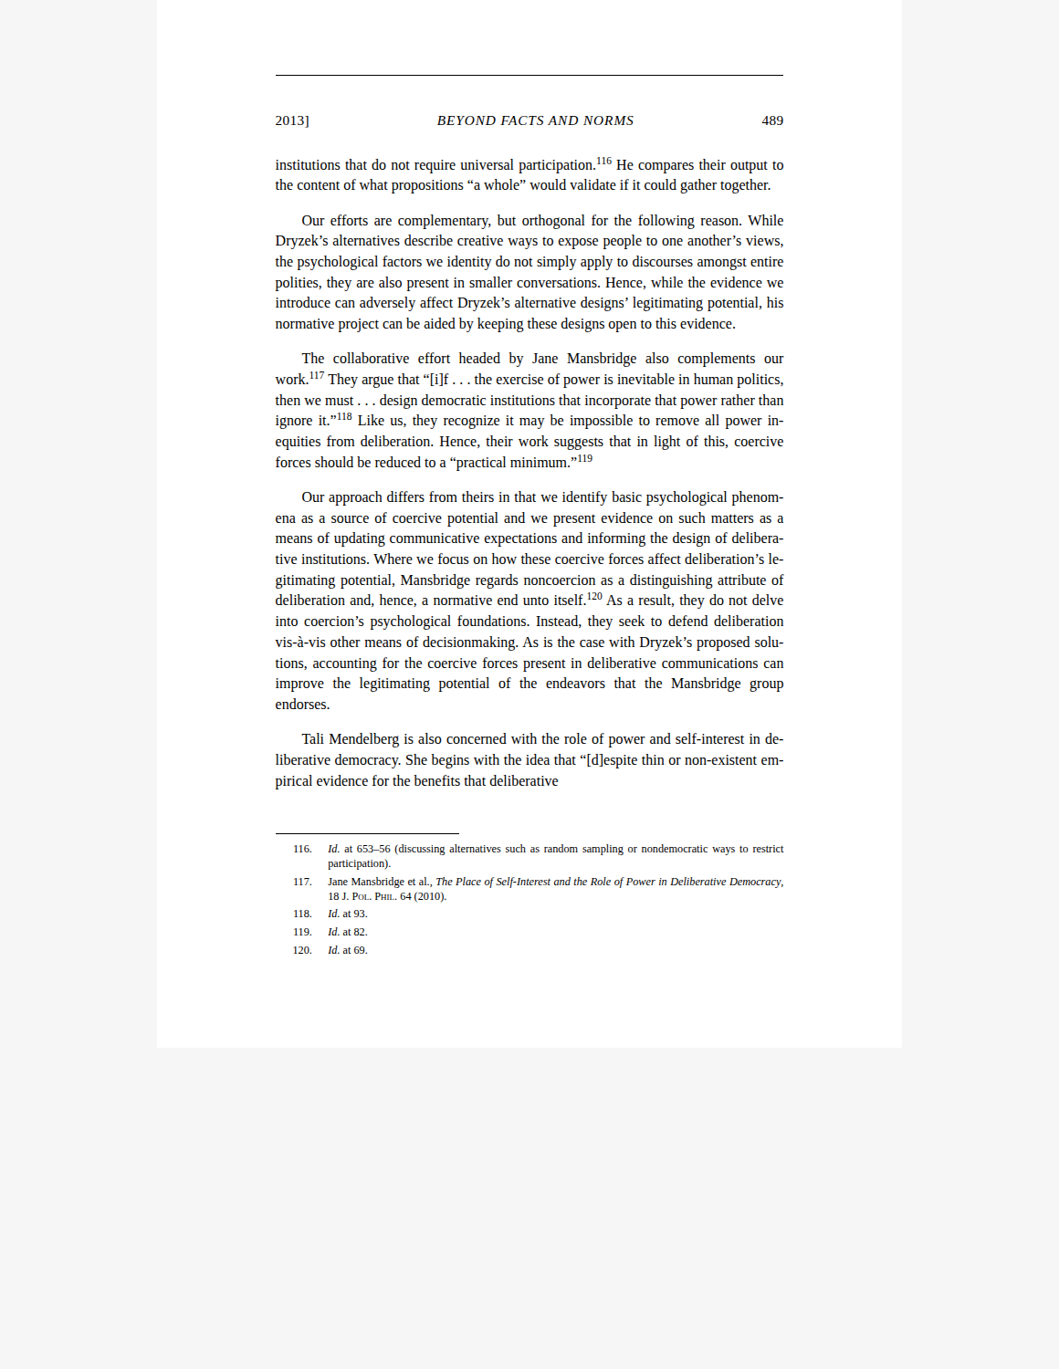2013] Beyond Facts and Norms 489
institutions that do not require universal participation.116 He compares their output to the content of what propositions “a whole” would validate if it could gather together.
Our efforts are complementary, but orthogonal for the following reason. While Dryzek’s alternatives describe creative ways to expose people to one another’s views, the psychological factors we identity do not simply apply to discourses amongst entire polities, they are also present in smaller conversations. Hence, while the evidence we introduce can adversely affect Dryzek’s alternative designs’ legitimating potential, his normative project can be aided by keeping these designs open to this evidence.
The collaborative effort headed by Jane Mansbridge also complements our work.117 They argue that “[i]f . . . the exercise of power is inevitable in human politics, then we must . . . design democratic institutions that incorporate that power rather than ignore it.”118 Like us, they recognize it may be impossible to remove all power inequities from deliberation. Hence, their work suggests that in light of this, coercive forces should be reduced to a “practical minimum.”119
Our approach differs from theirs in that we identify basic psychological phenomena as a source of coercive potential and we present evidence on such matters as a means of updating communicative expectations and informing the design of deliberative institutions. Where we focus on how these coercive forces affect deliberation’s legitimating potential, Mansbridge regards noncoercion as a distinguishing attribute of deliberation and, hence, a normative end unto itself.120 As a result, they do not delve into coercion’s psychological foundations. Instead, they seek to defend deliberation vis-à-vis other means of decisionmaking. As is the case with Dryzek’s proposed solutions, accounting for the coercive forces present in deliberative communications can improve the legitimating potential of the endeavors that the Mansbridge group endorses.
Tali Mendelberg is also concerned with the role of power and self-interest in deliberative democracy. She begins with the idea that “[d]espite thin or non-existent empirical evidence for the benefits that deliberative
116.
Id. at 653–56 (discussing alternatives such as random sampling or nondemocratic ways to restrict participation).
117.
Jane Mansbridge et al., The Place of Self-Interest and the Role of Power in Deliberative Democracy, 18 J. Pol. Phil. 64 (2010).
118.
Id. at 93.
119.
Id. at 82.
120.
Id. at 69.